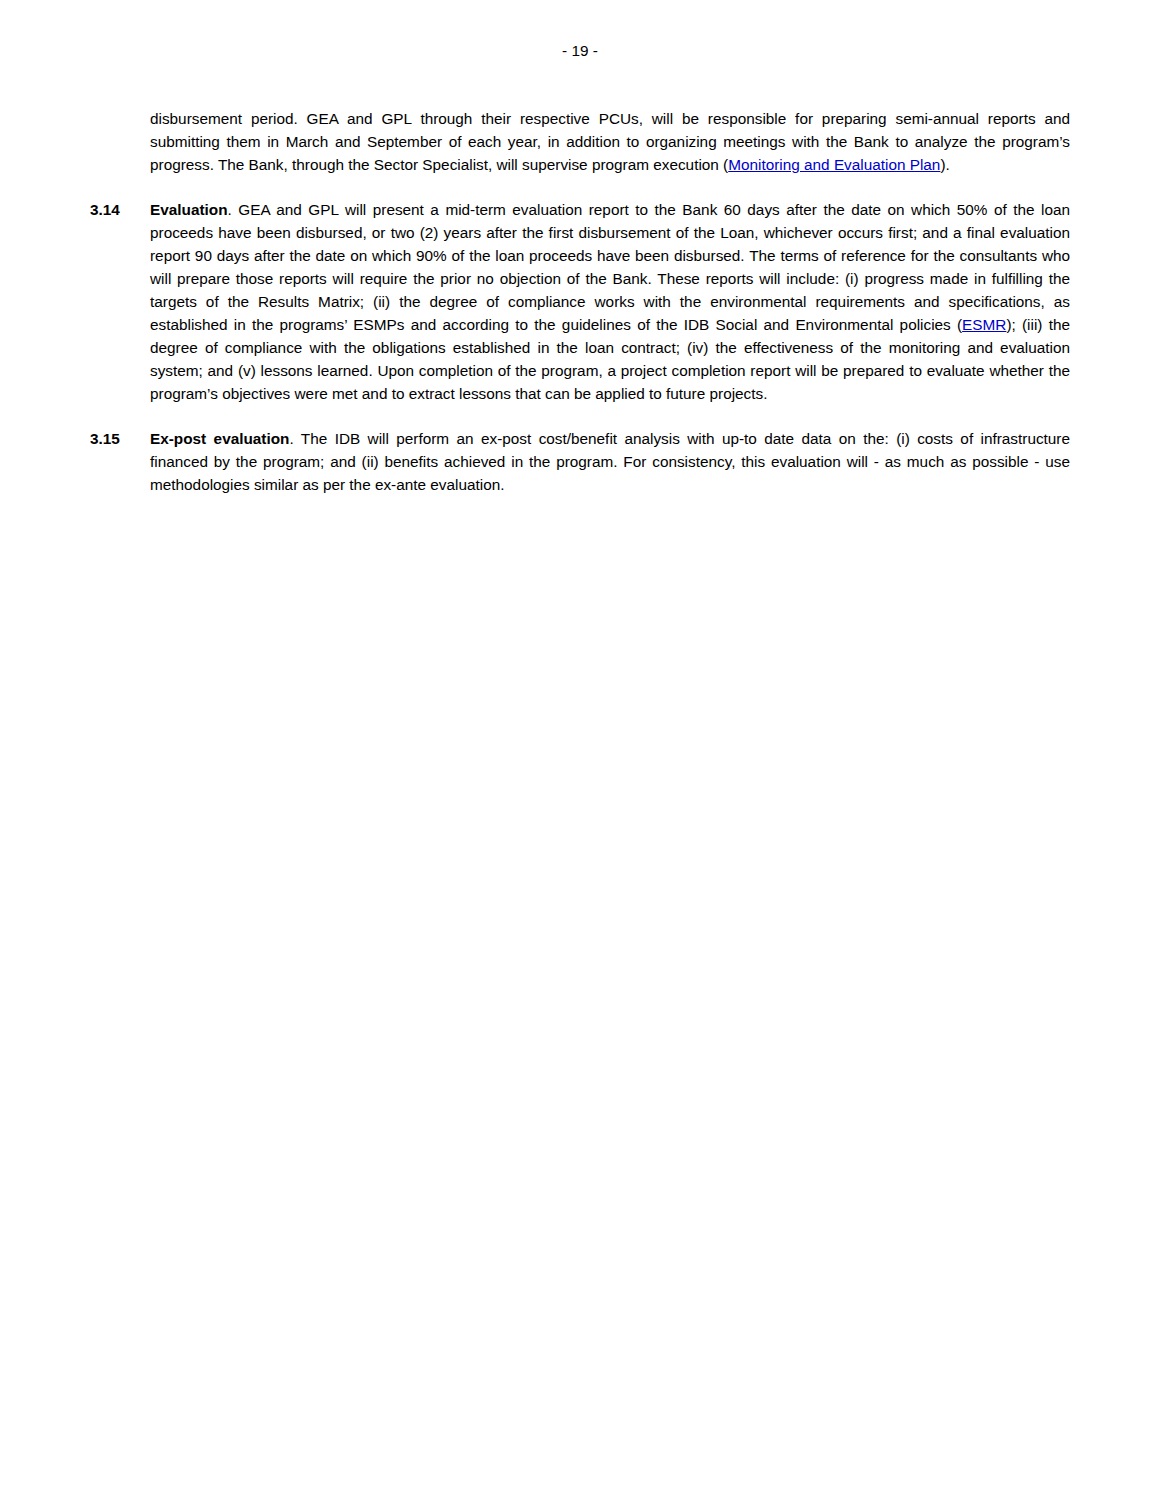- 19 -
disbursement period. GEA and GPL through their respective PCUs, will be responsible for preparing semi-annual reports and submitting them in March and September of each year, in addition to organizing meetings with the Bank to analyze the program’s progress. The Bank, through the Sector Specialist, will supervise program execution (Monitoring and Evaluation Plan).
3.14
Evaluation. GEA and GPL will present a mid-term evaluation report to the Bank 60 days after the date on which 50% of the loan proceeds have been disbursed, or two (2) years after the first disbursement of the Loan, whichever occurs first; and a final evaluation report 90 days after the date on which 90% of the loan proceeds have been disbursed. The terms of reference for the consultants who will prepare those reports will require the prior no objection of the Bank. These reports will include: (i) progress made in fulfilling the targets of the Results Matrix; (ii) the degree of compliance works with the environmental requirements and specifications, as established in the programs’ ESMPs and according to the guidelines of the IDB Social and Environmental policies (ESMR); (iii) the degree of compliance with the obligations established in the loan contract; (iv) the effectiveness of the monitoring and evaluation system; and (v) lessons learned. Upon completion of the program, a project completion report will be prepared to evaluate whether the program’s objectives were met and to extract lessons that can be applied to future projects.
3.15
Ex-post evaluation. The IDB will perform an ex-post cost/benefit analysis with up-to date data on the: (i) costs of infrastructure financed by the program; and (ii) benefits achieved in the program. For consistency, this evaluation will - as much as possible - use methodologies similar as per the ex-ante evaluation.